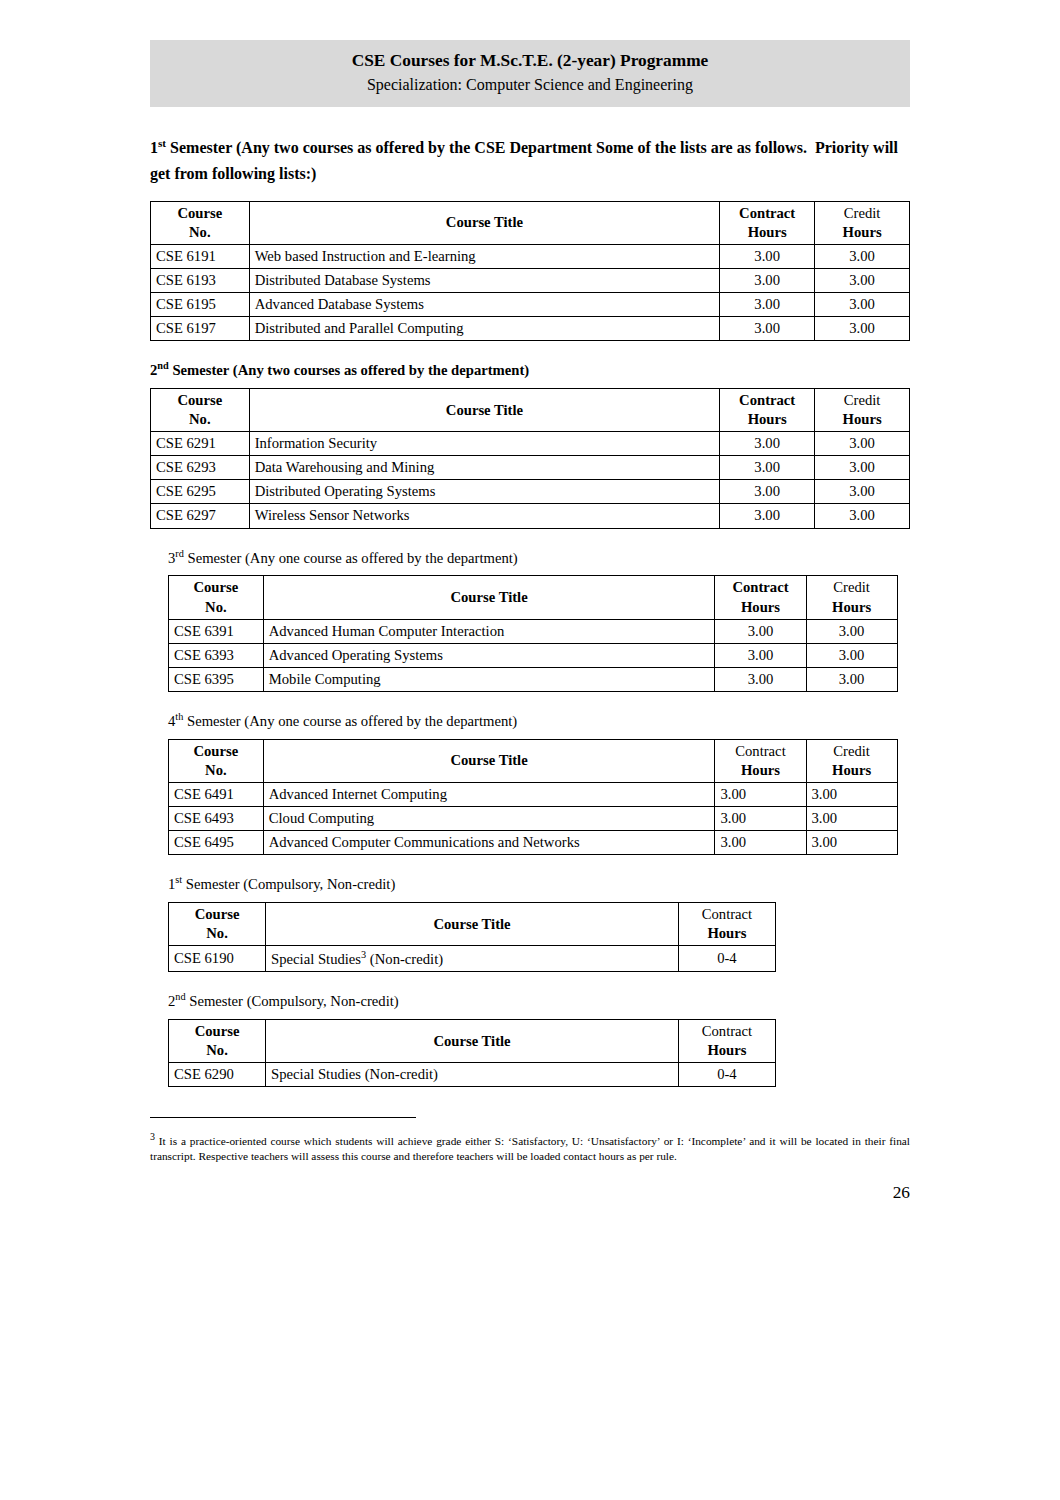CSE Courses for M.Sc.T.E. (2-year) Programme
Specialization: Computer Science and Engineering
1st Semester (Any two courses as offered by the CSE Department Some of the lists are as follows. Priority will get from following lists:)
| Course No. | Course Title | Contract Hours | Credit Hours |
| --- | --- | --- | --- |
| CSE 6191 | Web based Instruction and E-learning | 3.00 | 3.00 |
| CSE 6193 | Distributed Database Systems | 3.00 | 3.00 |
| CSE 6195 | Advanced Database Systems | 3.00 | 3.00 |
| CSE 6197 | Distributed and Parallel Computing | 3.00 | 3.00 |
2nd Semester (Any two courses as offered by the department)
| Course No. | Course Title | Contract Hours | Credit Hours |
| --- | --- | --- | --- |
| CSE 6291 | Information Security | 3.00 | 3.00 |
| CSE 6293 | Data Warehousing and Mining | 3.00 | 3.00 |
| CSE 6295 | Distributed Operating Systems | 3.00 | 3.00 |
| CSE 6297 | Wireless Sensor Networks | 3.00 | 3.00 |
3rd Semester (Any one course as offered by the department)
| Course No. | Course Title | Contract Hours | Credit Hours |
| --- | --- | --- | --- |
| CSE 6391 | Advanced Human Computer Interaction | 3.00 | 3.00 |
| CSE 6393 | Advanced Operating Systems | 3.00 | 3.00 |
| CSE 6395 | Mobile Computing | 3.00 | 3.00 |
4th Semester (Any one course as offered by the department)
| Course No. | Course Title | Contract Hours | Credit Hours |
| --- | --- | --- | --- |
| CSE 6491 | Advanced Internet Computing | 3.00 | 3.00 |
| CSE 6493 | Cloud Computing | 3.00 | 3.00 |
| CSE 6495 | Advanced Computer Communications and Networks | 3.00 | 3.00 |
1st Semester (Compulsory, Non-credit)
| Course No. | Course Title | Contract Hours |
| --- | --- | --- |
| CSE 6190 | Special Studies 3 (Non-credit) | 0-4 |
2nd Semester (Compulsory, Non-credit)
| Course No. | Course Title | Contract Hours |
| --- | --- | --- |
| CSE 6290 | Special Studies (Non-credit) | 0-4 |
3 It is a practice-oriented course which students will achieve grade either S: ‘Satisfactory, U: ‘Unsatisfactory’ or I: ‘Incomplete’ and it will be located in their final transcript. Respective teachers will assess this course and therefore teachers will be loaded contact hours as per rule.
26